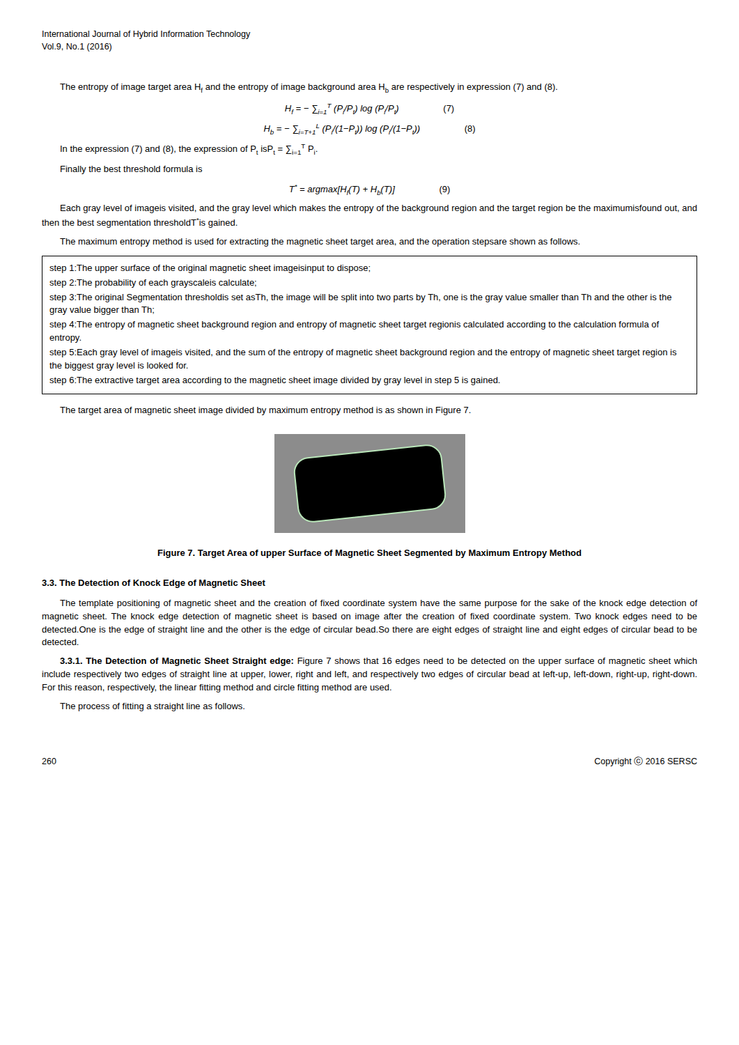International Journal of Hybrid Information Technology
Vol.9, No.1 (2016)
The entropy of image target area Hf and the entropy of image background area Hb are respectively in expression (7) and (8).
Hf = − ∑i=1 T (Pi/Pt) log (Pi/Pt) (7)
Hb = − ∑i=T+1 L (Pi/(1−Pt)) log (Pi/(1−Pt)) (8)
In the expression (7) and (8), the expression of Pt isPt = ∑i=1 T Pi.
Finally the best threshold formula is
T* = argmax[Hf(T) + Hb(T)] (9)
Each gray level of imageis visited, and the gray level which makes the entropy of the background region and the target region be the maximumisfound out, and then the best segmentation thresholdT*is gained.
The maximum entropy method is used for extracting the magnetic sheet target area, and the operation stepsare shown as follows.
step 1:The upper surface of the original magnetic sheet imageisinput to dispose;
step 2:The probability of each grayscaleis calculate;
step 3:The original Segmentation thresholdis set asTh, the image will be split into two parts by Th, one is the gray value smaller than Th and the other is the gray value bigger than Th;
step 4:The entropy of magnetic sheet background region and entropy of magnetic sheet target regionis calculated according to the calculation formula of entropy.
step 5:Each gray level of imageis visited, and the sum of the entropy of magnetic sheet background region and the entropy of magnetic sheet target region is the biggest gray level is looked for.
step 6:The extractive target area according to the magnetic sheet image divided by gray level in step 5 is gained.
The target area of magnetic sheet image divided by maximum entropy method is as shown in Figure 7.
Figure 7. Target Area of upper Surface of Magnetic Sheet Segmented by Maximum Entropy Method
3.3. The Detection of Knock Edge of Magnetic Sheet
The template positioning of magnetic sheet and the creation of fixed coordinate system have the same purpose for the sake of the knock edge detection of magnetic sheet. The knock edge detection of magnetic sheet is based on image after the creation of fixed coordinate system. Two knock edges need to be detected.One is the edge of straight line and the other is the edge of circular bead.So there are eight edges of straight line and eight edges of circular bead to be detected.
3.3.1. The Detection of Magnetic Sheet Straight edge: Figure 7 shows that 16 edges need to be detected on the upper surface of magnetic sheet which include respectively two edges of straight line at upper, lower, right and left, and respectively two edges of circular bead at left-up, left-down, right-up, right-down. For this reason, respectively, the linear fitting method and circle fitting method are used.
The process of fitting a straight line as follows.
260 Copyright ⓒ 2016 SERSC